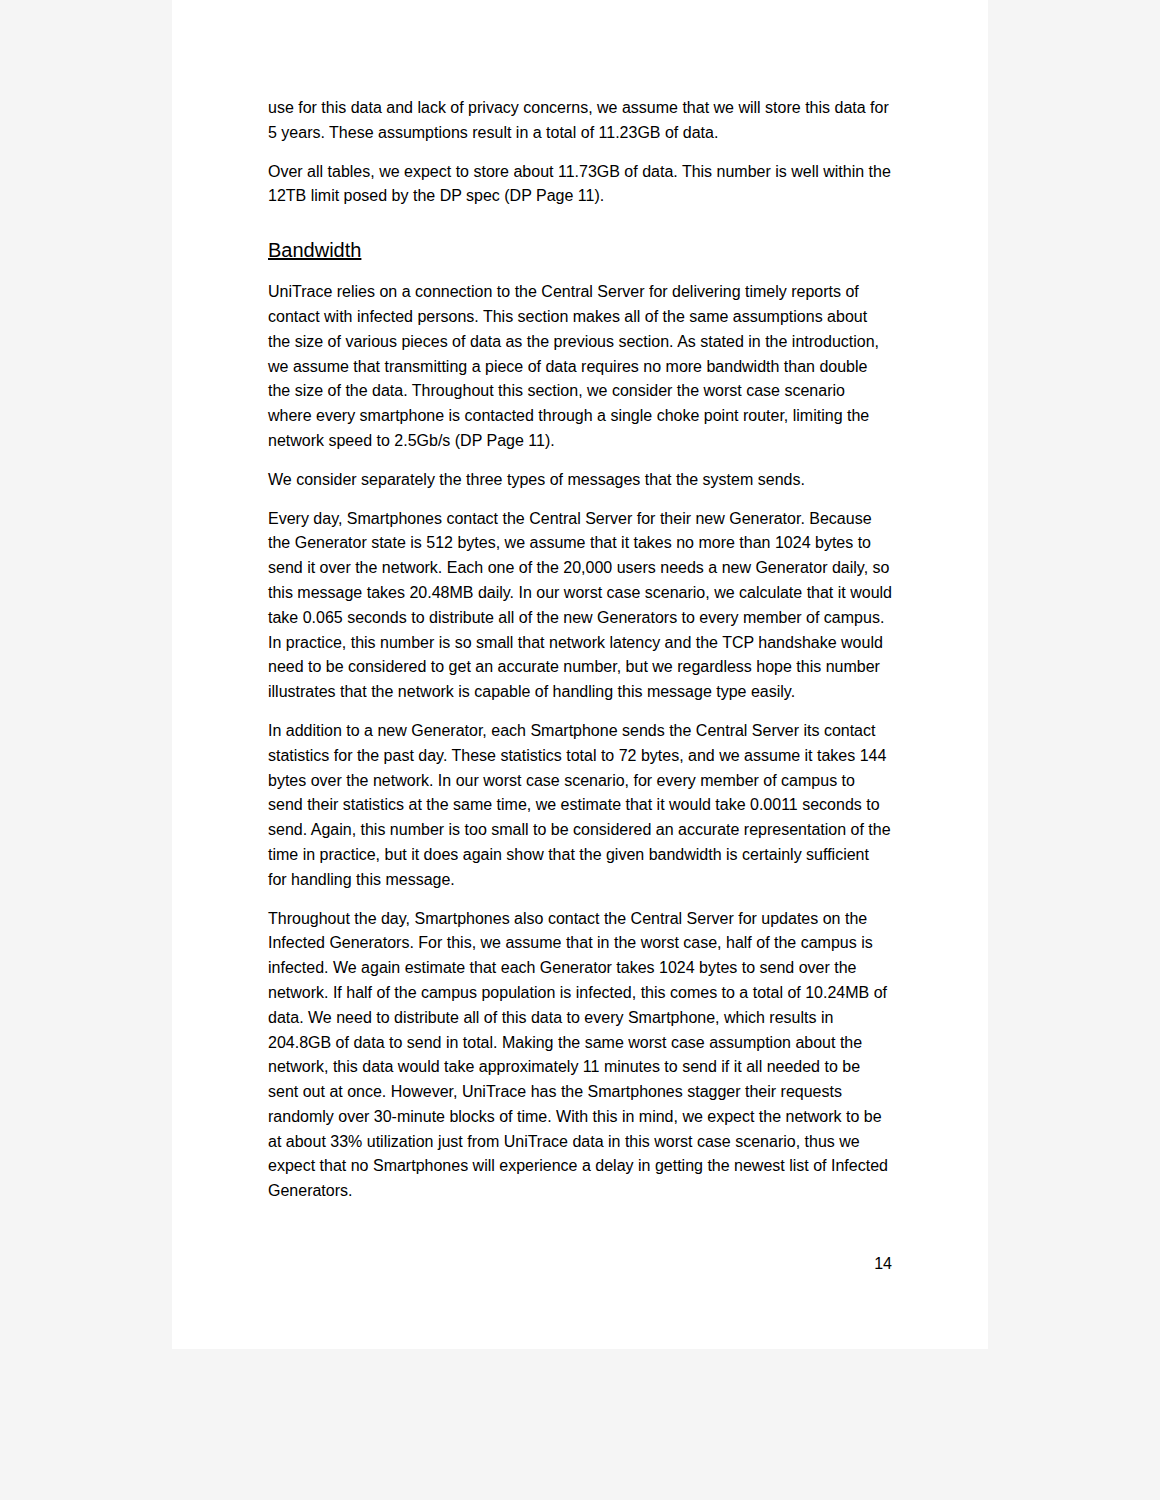use for this data and lack of privacy concerns, we assume that we will store this data for 5 years. These assumptions result in a total of 11.23GB of data.
Over all tables, we expect to store about 11.73GB of data. This number is well within the 12TB limit posed by the DP spec (DP Page 11).
Bandwidth
UniTrace relies on a connection to the Central Server for delivering timely reports of contact with infected persons. This section makes all of the same assumptions about the size of various pieces of data as the previous section. As stated in the introduction, we assume that transmitting a piece of data requires no more bandwidth than double the size of the data. Throughout this section, we consider the worst case scenario where every smartphone is contacted through a single choke point router, limiting the network speed to 2.5Gb/s (DP Page 11).
We consider separately the three types of messages that the system sends.
Every day, Smartphones contact the Central Server for their new Generator. Because the Generator state is 512 bytes, we assume that it takes no more than 1024 bytes to send it over the network. Each one of the 20,000 users needs a new Generator daily, so this message takes 20.48MB daily. In our worst case scenario, we calculate that it would take 0.065 seconds to distribute all of the new Generators to every member of campus. In practice, this number is so small that network latency and the TCP handshake would need to be considered to get an accurate number, but we regardless hope this number illustrates that the network is capable of handling this message type easily.
In addition to a new Generator, each Smartphone sends the Central Server its contact statistics for the past day. These statistics total to 72 bytes, and we assume it takes 144 bytes over the network. In our worst case scenario, for every member of campus to send their statistics at the same time, we estimate that it would take 0.0011 seconds to send. Again, this number is too small to be considered an accurate representation of the time in practice, but it does again show that the given bandwidth is certainly sufficient for handling this message.
Throughout the day, Smartphones also contact the Central Server for updates on the Infected Generators. For this, we assume that in the worst case, half of the campus is infected. We again estimate that each Generator takes 1024 bytes to send over the network. If half of the campus population is infected, this comes to a total of 10.24MB of data. We need to distribute all of this data to every Smartphone, which results in 204.8GB of data to send in total. Making the same worst case assumption about the network, this data would take approximately 11 minutes to send if it all needed to be sent out at once. However, UniTrace has the Smartphones stagger their requests randomly over 30-minute blocks of time. With this in mind, we expect the network to be at about 33% utilization just from UniTrace data in this worst case scenario, thus we expect that no Smartphones will experience a delay in getting the newest list of Infected Generators.
14